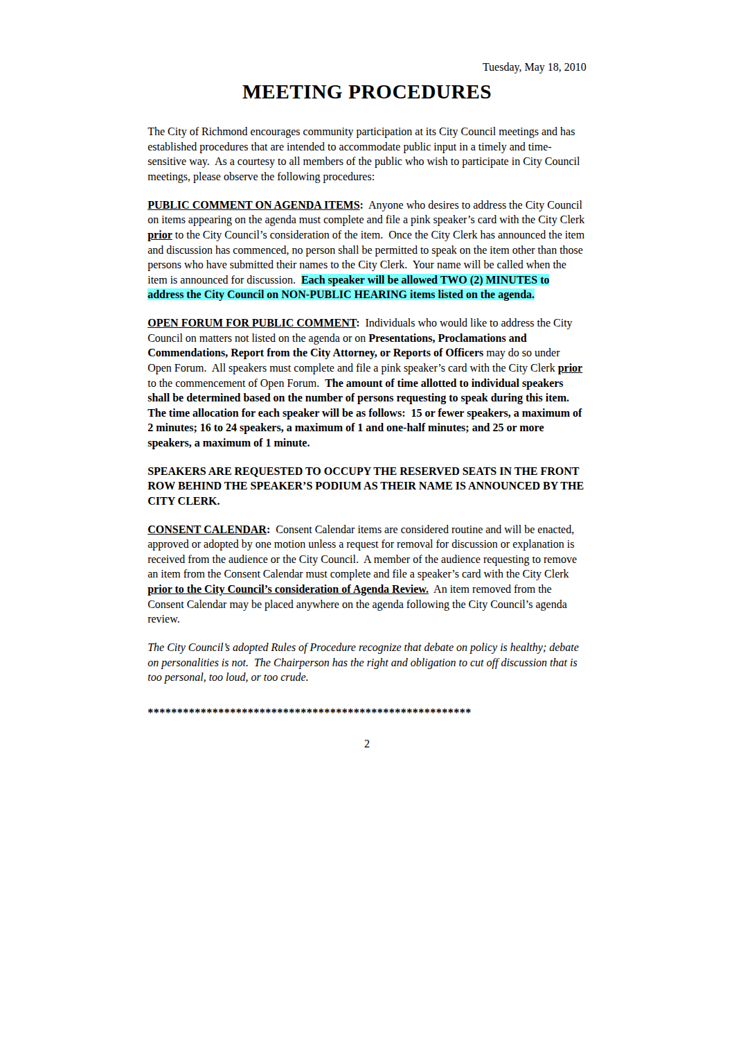Tuesday, May 18, 2010
MEETING PROCEDURES
The City of Richmond encourages community participation at its City Council meetings and has established procedures that are intended to accommodate public input in a timely and time-sensitive way. As a courtesy to all members of the public who wish to participate in City Council meetings, please observe the following procedures:
PUBLIC COMMENT ON AGENDA ITEMS: Anyone who desires to address the City Council on items appearing on the agenda must complete and file a pink speaker’s card with the City Clerk prior to the City Council’s consideration of the item. Once the City Clerk has announced the item and discussion has commenced, no person shall be permitted to speak on the item other than those persons who have submitted their names to the City Clerk. Your name will be called when the item is announced for discussion. Each speaker will be allowed TWO (2) MINUTES to address the City Council on NON-PUBLIC HEARING items listed on the agenda.
OPEN FORUM FOR PUBLIC COMMENT: Individuals who would like to address the City Council on matters not listed on the agenda or on Presentations, Proclamations and Commendations, Report from the City Attorney, or Reports of Officers may do so under Open Forum. All speakers must complete and file a pink speaker’s card with the City Clerk prior to the commencement of Open Forum. The amount of time allotted to individual speakers shall be determined based on the number of persons requesting to speak during this item. The time allocation for each speaker will be as follows: 15 or fewer speakers, a maximum of 2 minutes; 16 to 24 speakers, a maximum of 1 and one-half minutes; and 25 or more speakers, a maximum of 1 minute.
SPEAKERS ARE REQUESTED TO OCCUPY THE RESERVED SEATS IN THE FRONT ROW BEHIND THE SPEAKER’S PODIUM AS THEIR NAME IS ANNOUNCED BY THE CITY CLERK.
CONSENT CALENDAR: Consent Calendar items are considered routine and will be enacted, approved or adopted by one motion unless a request for removal for discussion or explanation is received from the audience or the City Council. A member of the audience requesting to remove an item from the Consent Calendar must complete and file a speaker’s card with the City Clerk prior to the City Council’s consideration of Agenda Review. An item removed from the Consent Calendar may be placed anywhere on the agenda following the City Council’s agenda review.
The City Council’s adopted Rules of Procedure recognize that debate on policy is healthy; debate on personalities is not. The Chairperson has the right and obligation to cut off discussion that is too personal, too loud, or too crude.
*******************************************************
2